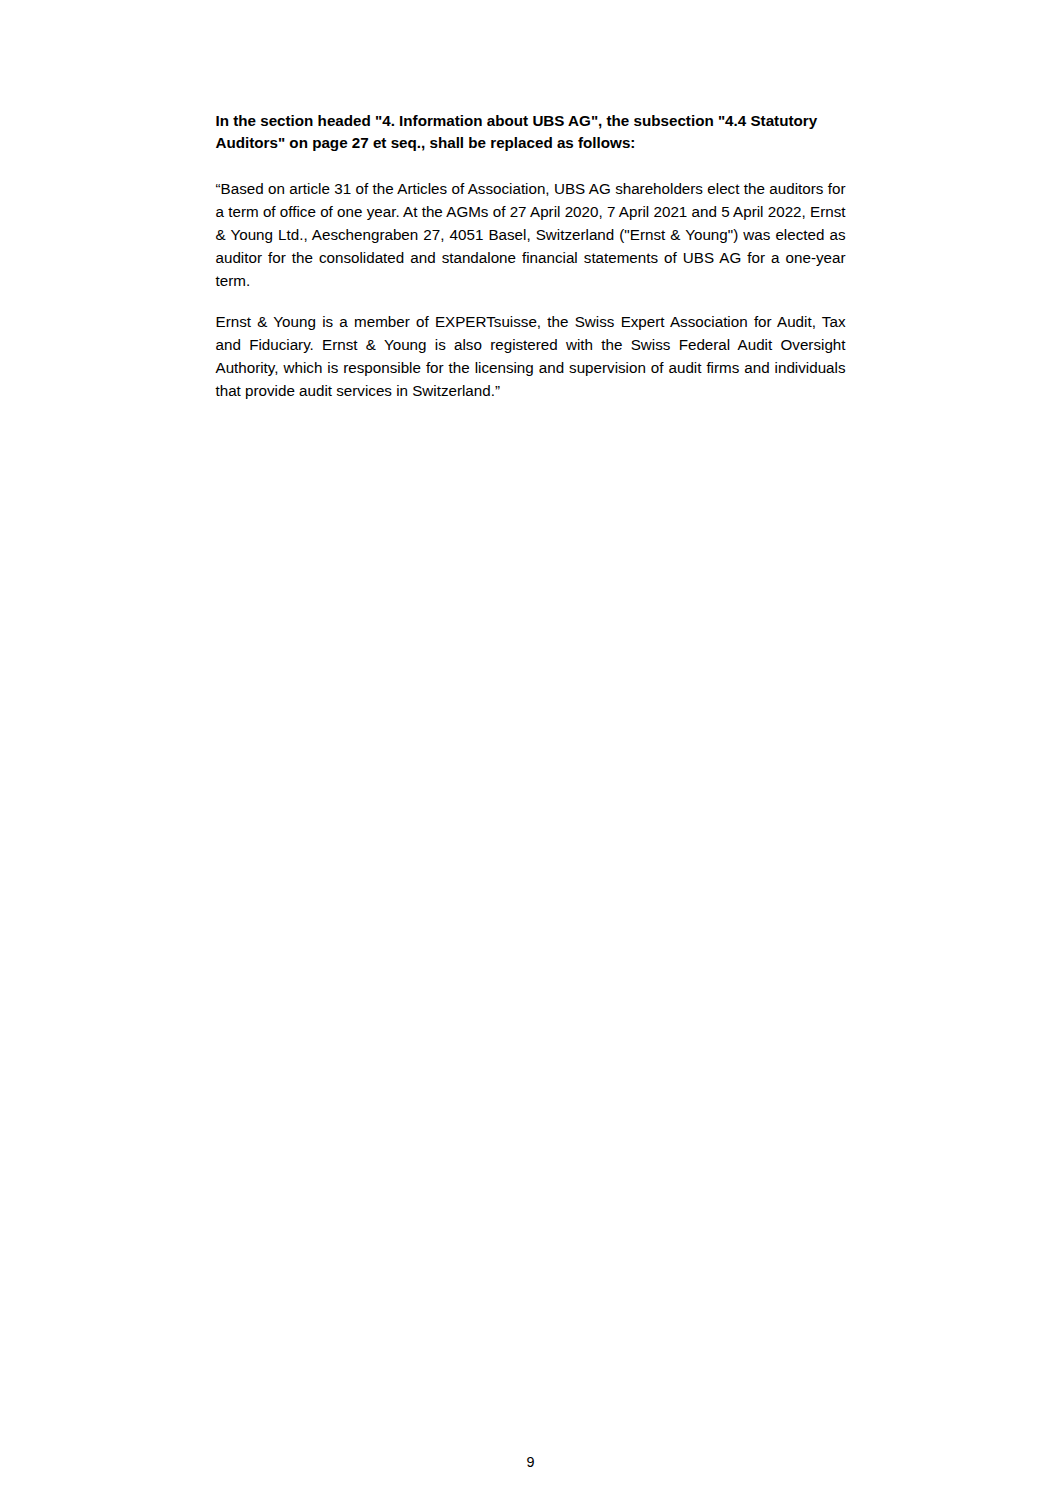In the section headed "4. Information about UBS AG", the subsection "4.4 Statutory Auditors" on page 27 et seq., shall be replaced as follows:
“Based on article 31 of the Articles of Association, UBS AG shareholders elect the auditors for a term of office of one year. At the AGMs of 27 April 2020, 7 April 2021 and 5 April 2022, Ernst & Young Ltd., Aeschengraben 27, 4051 Basel, Switzerland ("Ernst & Young") was elected as auditor for the consolidated and standalone financial statements of UBS AG for a one-year term.
Ernst & Young is a member of EXPERTsuisse, the Swiss Expert Association for Audit, Tax and Fiduciary. Ernst & Young is also registered with the Swiss Federal Audit Oversight Authority, which is responsible for the licensing and supervision of audit firms and individuals that provide audit services in Switzerland.”
9